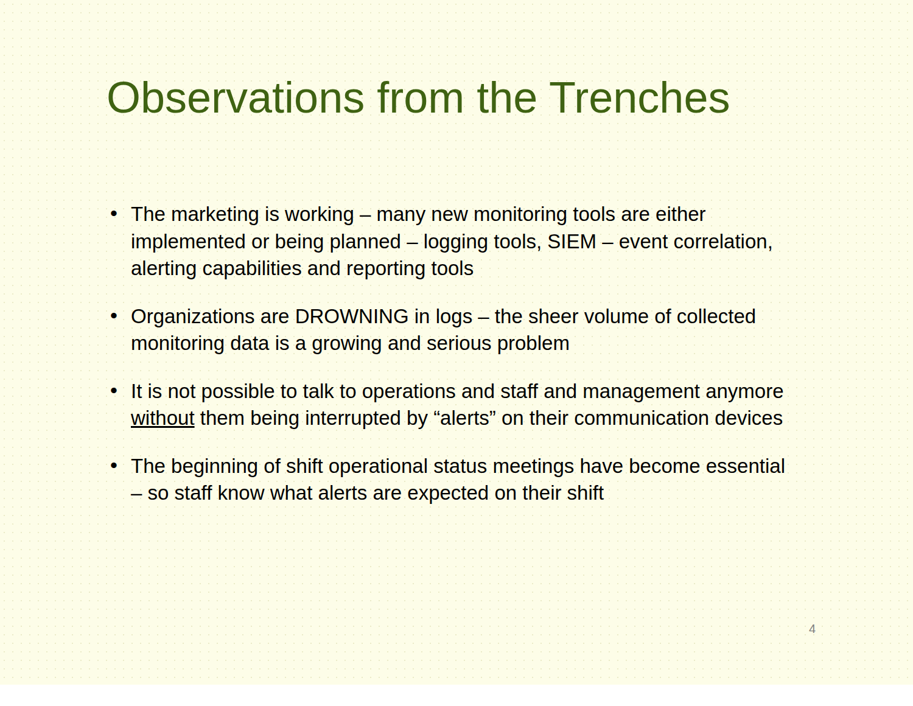Observations from the Trenches
The marketing is working – many new monitoring tools are either implemented or being planned – logging tools, SIEM – event correlation, alerting capabilities and reporting tools
Organizations are DROWNING in logs – the sheer volume of collected monitoring data is a growing and serious problem
It is not possible to talk to operations and staff and management anymore without them being interrupted by “alerts” on their communication devices
The beginning of shift operational status meetings have become essential – so staff know what alerts are expected on their shift
4